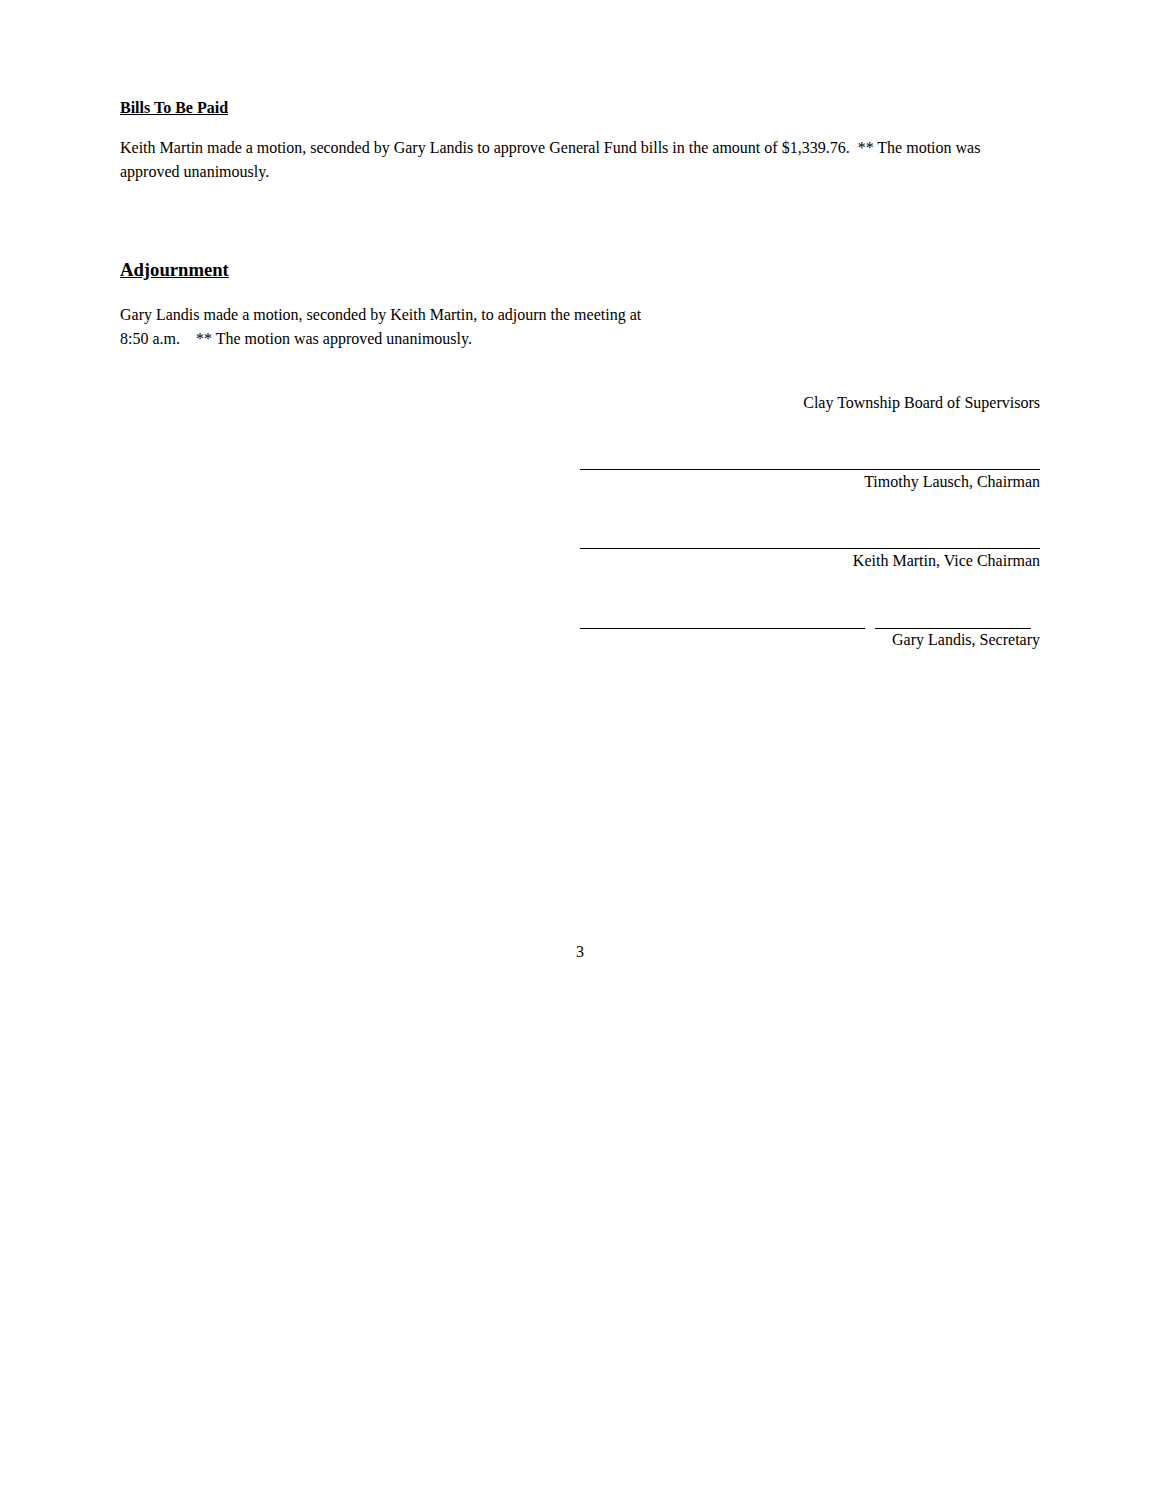Bills To Be Paid
Keith Martin made a motion, seconded by Gary Landis to approve General Fund bills in the amount of $1,339.76. ** The motion was approved unanimously.
Adjournment
Gary Landis made a motion, seconded by Keith Martin, to adjourn the meeting at
8:50 a.m. ** The motion was approved unanimously.
Clay Township Board of Supervisors
Timothy Lausch, Chairman
Keith Martin, Vice Chairman
Gary Landis, Secretary
3